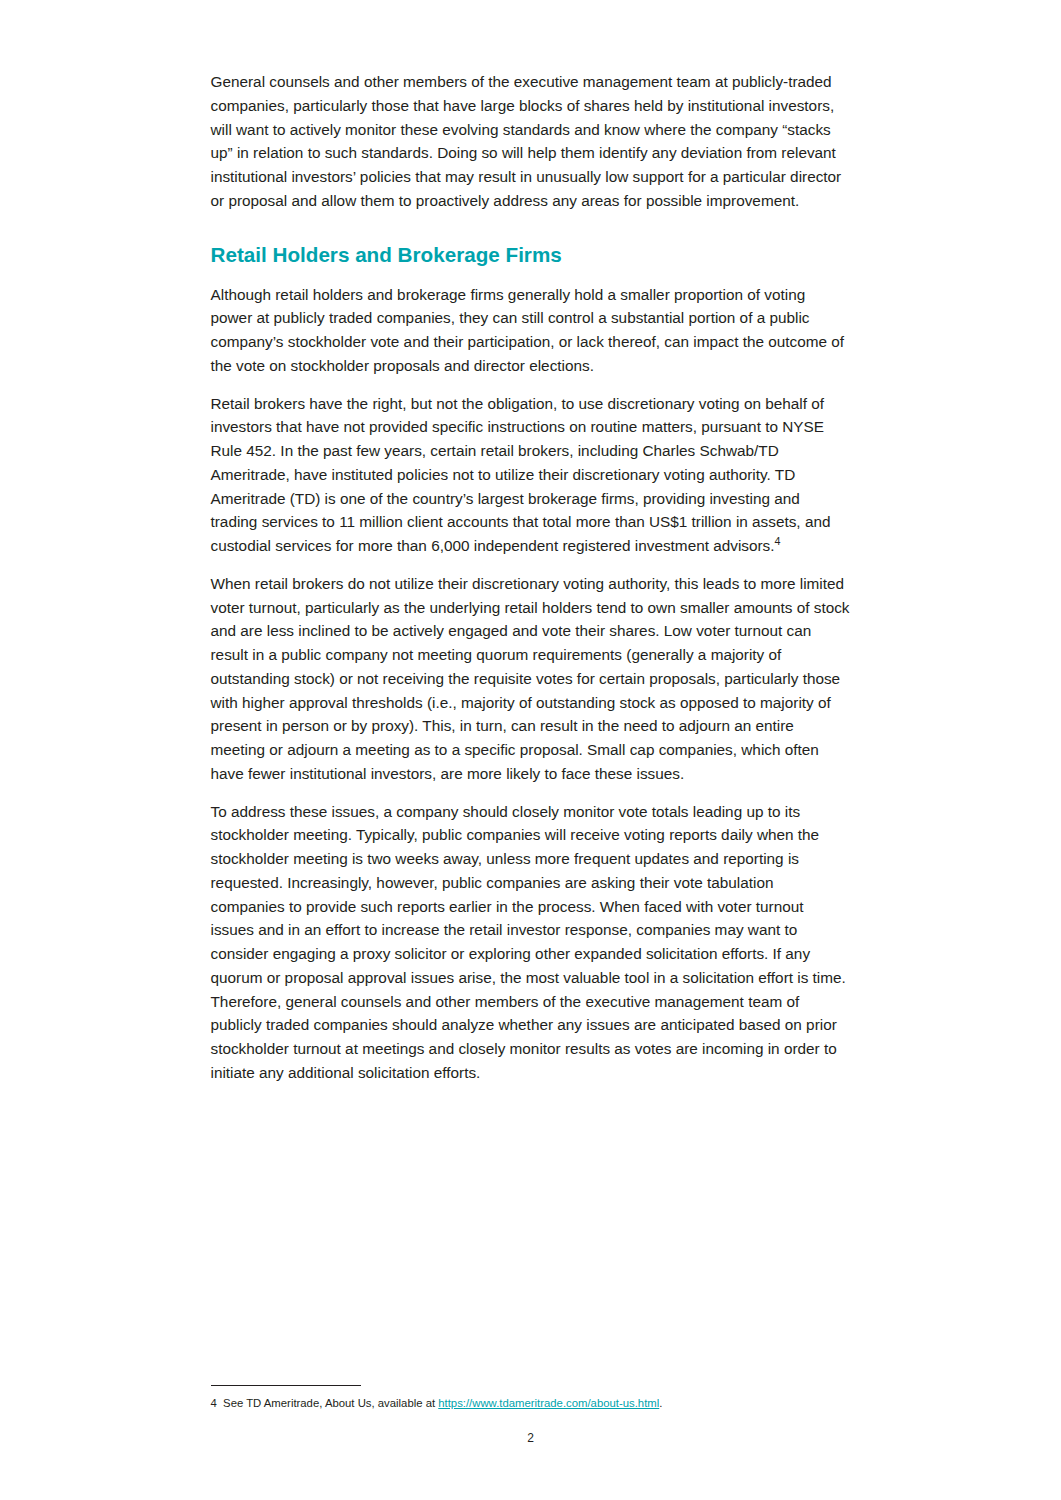General counsels and other members of the executive management team at publicly-traded companies, particularly those that have large blocks of shares held by institutional investors, will want to actively monitor these evolving standards and know where the company “stacks up” in relation to such standards. Doing so will help them identify any deviation from relevant institutional investors’ policies that may result in unusually low support for a particular director or proposal and allow them to proactively address any areas for possible improvement.
Retail Holders and Brokerage Firms
Although retail holders and brokerage firms generally hold a smaller proportion of voting power at publicly traded companies, they can still control a substantial portion of a public company’s stockholder vote and their participation, or lack thereof, can impact the outcome of the vote on stockholder proposals and director elections.
Retail brokers have the right, but not the obligation, to use discretionary voting on behalf of investors that have not provided specific instructions on routine matters, pursuant to NYSE Rule 452. In the past few years, certain retail brokers, including Charles Schwab/TD Ameritrade, have instituted policies not to utilize their discretionary voting authority. TD Ameritrade (TD) is one of the country’s largest brokerage firms, providing investing and trading services to 11 million client accounts that total more than US$1 trillion in assets, and custodial services for more than 6,000 independent registered investment advisors.4
When retail brokers do not utilize their discretionary voting authority, this leads to more limited voter turnout, particularly as the underlying retail holders tend to own smaller amounts of stock and are less inclined to be actively engaged and vote their shares. Low voter turnout can result in a public company not meeting quorum requirements (generally a majority of outstanding stock) or not receiving the requisite votes for certain proposals, particularly those with higher approval thresholds (i.e., majority of outstanding stock as opposed to majority of present in person or by proxy). This, in turn, can result in the need to adjourn an entire meeting or adjourn a meeting as to a specific proposal. Small cap companies, which often have fewer institutional investors, are more likely to face these issues.
To address these issues, a company should closely monitor vote totals leading up to its stockholder meeting. Typically, public companies will receive voting reports daily when the stockholder meeting is two weeks away, unless more frequent updates and reporting is requested. Increasingly, however, public companies are asking their vote tabulation companies to provide such reports earlier in the process. When faced with voter turnout issues and in an effort to increase the retail investor response, companies may want to consider engaging a proxy solicitor or exploring other expanded solicitation efforts. If any quorum or proposal approval issues arise, the most valuable tool in a solicitation effort is time. Therefore, general counsels and other members of the executive management team of publicly traded companies should analyze whether any issues are anticipated based on prior stockholder turnout at meetings and closely monitor results as votes are incoming in order to initiate any additional solicitation efforts.
4 See TD Ameritrade, About Us, available at https://www.tdameritrade.com/about-us.html.
2